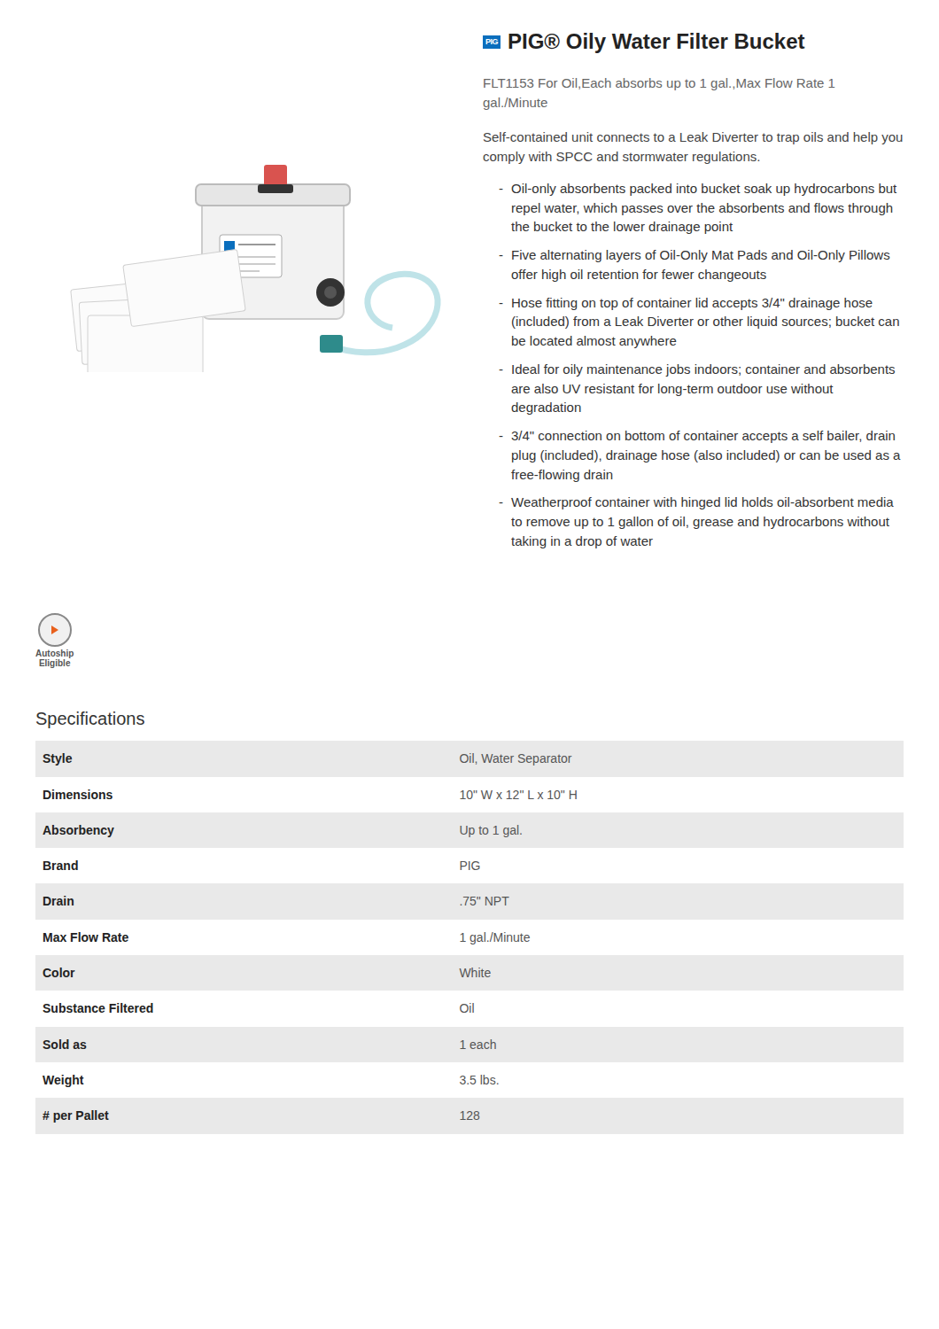PIGPIG® Oily Water Filter Bucket
FLT1153 For Oil,Each absorbs up to 1 gal.,Max Flow Rate 1 gal./Minute
Self-contained unit connects to a Leak Diverter to trap oils and help you comply with SPCC and stormwater regulations.
Oil-only absorbents packed into bucket soak up hydrocarbons but repel water, which passes over the absorbents and flows through the bucket to the lower drainage point
Five alternating layers of Oil-Only Mat Pads and Oil-Only Pillows offer high oil retention for fewer changeouts
Hose fitting on top of container lid accepts 3/4" drainage hose (included) from a Leak Diverter or other liquid sources; bucket can be located almost anywhere
Ideal for oily maintenance jobs indoors; container and absorbents are also UV resistant for long-term outdoor use without degradation
3/4" connection on bottom of container accepts a self bailer, drain plug (included), drainage hose (also included) or can be used as a free-flowing drain
Weatherproof container with hinged lid holds oil-absorbent media to remove up to 1 gallon of oil, grease and hydrocarbons without taking in a drop of water
Autoship
Eligible
Specifications
| Style | Oil, Water Separator |
| Dimensions | 10" W x 12" L x 10" H |
| Absorbency | Up to 1 gal. |
| Brand | PIG |
| Drain | .75" NPT |
| Max Flow Rate | 1 gal./Minute |
| Color | White |
| Substance Filtered | Oil |
| Sold as | 1 each |
| Weight | 3.5 lbs. |
| # per Pallet | 128 |